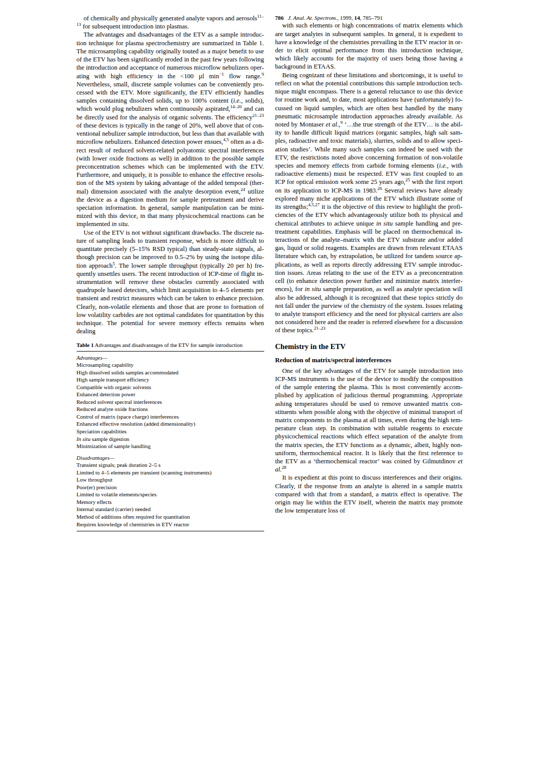of chemically and physically generated analyte vapors and aerosols11–13 for subsequent introduction into plasmas.
The advantages and disadvantages of the ETV as a sample introduction technique for plasma spectrochemistry are summarized in Table 1. The microsampling capability originally touted as a major benefit to use of the ETV has been significantly eroded in the past few years following the introduction and acceptance of numerous microflow nebulizers operating with high efficiency in the <100 µl min−1 flow range.9 Nevertheless, small, discrete sample volumes can be conveniently processed with the ETV. More significantly, the ETV efficiently handles samples containing dissolved solids, up to 100% content (i.e., solids), which would plug nebulizers when continuously aspirated,14–20 and can be directly used for the analysis of organic solvents. The efficiency21–23 of these devices is typically in the range of 20%, well above that of conventional nebulizer sample introduction, but less than that available with microflow nebulizers. Enhanced detection power ensues,4,5 often as a direct result of reduced solvent-related polyatomic spectral interferences (with lower oxide fractions as well) in addition to the possible sample preconcentration schemes which can be implemented with the ETV. Furthermore, and uniquely, it is possible to enhance the effective resolution of the MS system by taking advantage of the added temporal (thermal) dimension associated with the analyte desorption event,24 utilize the device as a digestion medium for sample pretreatment and derive speciation information. In general, sample manipulation can be minimized with this device, in that many physicochemical reactions can be implemented in situ.
Use of the ETV is not without significant drawbacks. The discrete nature of sampling leads to transient response, which is more difficult to quantitate precisely (5–15% RSD typical) than steady-state signals, although precision can be improved to 0.5–2% by using the isotope dilution approach5. The lower sample throughput (typically 20 per h) frequently unsettles users. The recent introduction of ICP-time of flight instrumentation will remove these obstacles currently associated with quadrupole based detectors, which limit acquisition to 4–5 elements per transient and restrict measures which can be taken to enhance precision. Clearly, non-volatile elements and those that are prone to formation of low volatility carbides are not optimal candidates for quantitation by this technique. The potential for severe memory effects remains when dealing
Table 1 Advantages and disadvantages of the ETV for sample introduction
| Advantages— |
| Microsampling capability |
| High dissolved solids samples accommodated |
| High sample transport efficiency |
| Compatible with organic solvents |
| Enhanced detection power |
| Reduced solvent spectral interferences |
| Reduced analyte oxide fractions |
| Control of matrix (space charge) interferences |
| Enhanced effective resolution (added dimensionality) |
| Speciation capabilities |
| In situ sample digestion |
| Minimization of sample handling |
| Disadvantages— |
| Transient signals; peak duration 2–5 s |
| Limited to 4–5 elements per transient (scanning instruments) |
| Low throughput |
| Poor(er) precision |
| Limited to volatile elements/species |
| Memory effects |
| Internal standard (carrier) needed |
| Method of additions often required for quantitation |
| Requires knowledge of chemistries in ETV reactor |
786 J. Anal. At. Spectrom., 1999, 14, 785–791
with such elements or high concentrations of matrix elements which are target analytes in subsequent samples. In general, it is expedient to have a knowledge of the chemistries prevailing in the ETV reactor in order to elicit optimal performance from this introduction technique, which likely accounts for the majority of users being those having a background in ETAAS.
Being cognizant of these limitations and shortcomings, it is useful to reflect on what the potential contributions this sample introduction technique might encompass. There is a general reluctance to use this device for routine work and, to date, most applications have (unfortunately) focussed on liquid samples, which are often best handled by the many pneumatic microsample introduction approaches already available. As noted by Montaser et al.,9 ‘…the true strength of the ETV… is the ability to handle difficult liquid matrices (organic samples, high salt samples, radioactive and toxic materials), slurries, solids and to allow speciation studies’. While many such samples can indeed be used with the ETV, the restrictions noted above concerning formation of non-volatile species and memory effects from carbide forming elements (i.e., with radioactive elements) must be respected. ETV was first coupled to an ICP for optical emission work some 25 years ago,25 with the first report on its application to ICP-MS in 1983.26 Several reviews have already explored many niche applications of the ETV which illustrate some of its strengths;4,5,27 it is the objective of this review to highlight the proficiencies of the ETV which advantageously utilize both its physical and chemical attributes to achieve unique in situ sample handling and pretreatment capabilities. Emphasis will be placed on thermochemical interactions of the analyte–matrix with the ETV substrate and/or added gas, liquid or solid reagents. Examples are drawn from relevant ETAAS literature which can, by extrapolation, be utilized for tandem source applications, as well as reports directly addressing ETV sample introduction issues. Areas relating to the use of the ETV as a preconcentration cell (to enhance detection power further and minimize matrix interferences), for in situ sample preparation, as well as analyte speciation will also be addressed, although it is recognized that these topics strictly do not fall under the purview of the chemistry of the system. Issues relating to analyte transport efficiency and the need for physical carriers are also not considered here and the reader is referred elsewhere for a discussion of these topics.21–23
Chemistry in the ETV
Reduction of matrix/spectral interferences
One of the key advantages of the ETV for sample introduction into ICP-MS instruments is the use of the device to modify the composition of the sample entering the plasma. This is most conveniently accomplished by application of judicious thermal programming. Appropriate ashing temperatures should be used to remove unwanted matrix constituents when possible along with the objective of minimal transport of matrix components to the plasma at all times, even during the high temperature clean step. In combination with suitable reagents to execute physicochemical reactions which effect separation of the analyte from the matrix species, the ETV functions as a dynamic, albeit, highly non-uniform, thermochemical reactor. It is likely that the first reference to the ETV as a ‘thermochemical reactor’ was coined by Gilmutdinov et al.28
It is expedient at this point to discuss interferences and their origins. Clearly, if the response from an analyte is altered in a sample matrix compared with that from a standard, a matrix effect is operative. The origin may lie within the ETV itself, wherein the matrix may promote the low temperature loss of